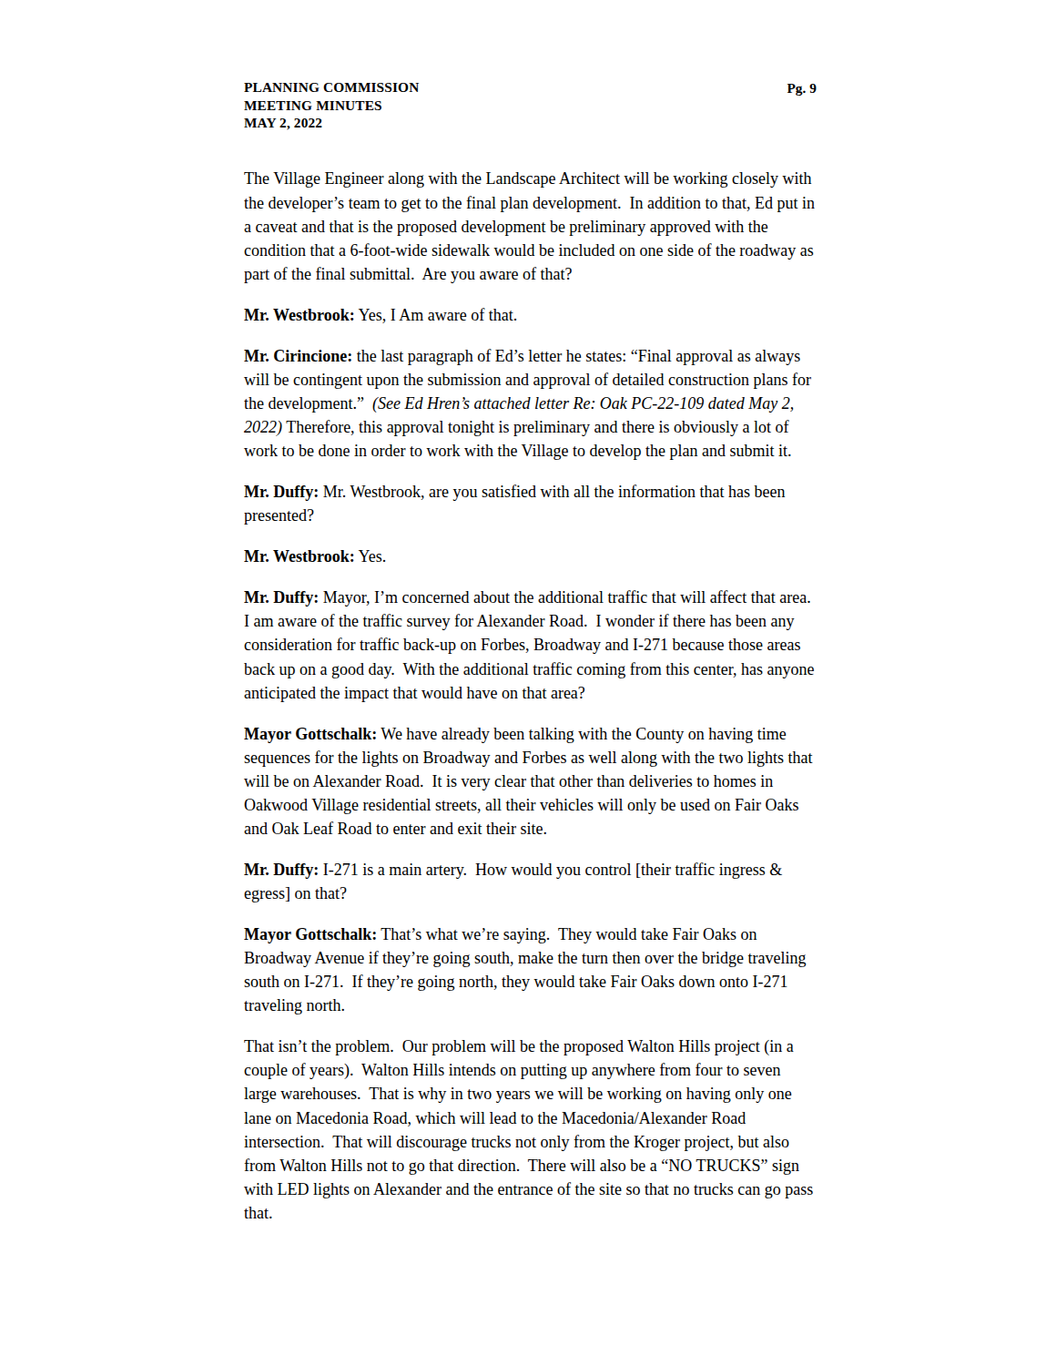Pg. 9
PLANNING COMMISSION
MEETING MINUTES
MAY 2, 2022
The Village Engineer along with the Landscape Architect will be working closely with the developer’s team to get to the final plan development. In addition to that, Ed put in a caveat and that is the proposed development be preliminary approved with the condition that a 6-foot-wide sidewalk would be included on one side of the roadway as part of the final submittal. Are you aware of that?
Mr. Westbrook: Yes, I Am aware of that.
Mr. Cirincione: the last paragraph of Ed’s letter he states: “Final approval as always will be contingent upon the submission and approval of detailed construction plans for the development.” (See Ed Hren’s attached letter Re: Oak PC-22-109 dated May 2, 2022) Therefore, this approval tonight is preliminary and there is obviously a lot of work to be done in order to work with the Village to develop the plan and submit it.
Mr. Duffy: Mr. Westbrook, are you satisfied with all the information that has been presented?
Mr. Westbrook: Yes.
Mr. Duffy: Mayor, I’m concerned about the additional traffic that will affect that area. I am aware of the traffic survey for Alexander Road. I wonder if there has been any consideration for traffic back-up on Forbes, Broadway and I-271 because those areas back up on a good day. With the additional traffic coming from this center, has anyone anticipated the impact that would have on that area?
Mayor Gottschalk: We have already been talking with the County on having time sequences for the lights on Broadway and Forbes as well along with the two lights that will be on Alexander Road. It is very clear that other than deliveries to homes in Oakwood Village residential streets, all their vehicles will only be used on Fair Oaks and Oak Leaf Road to enter and exit their site.
Mr. Duffy: I-271 is a main artery. How would you control [their traffic ingress & egress] on that?
Mayor Gottschalk: That’s what we’re saying. They would take Fair Oaks on Broadway Avenue if they’re going south, make the turn then over the bridge traveling south on I-271. If they’re going north, they would take Fair Oaks down onto I-271 traveling north.
That isn’t the problem. Our problem will be the proposed Walton Hills project (in a couple of years). Walton Hills intends on putting up anywhere from four to seven large warehouses. That is why in two years we will be working on having only one lane on Macedonia Road, which will lead to the Macedonia/Alexander Road intersection. That will discourage trucks not only from the Kroger project, but also from Walton Hills not to go that direction. There will also be a “NO TRUCKS” sign with LED lights on Alexander and the entrance of the site so that no trucks can go pass that.